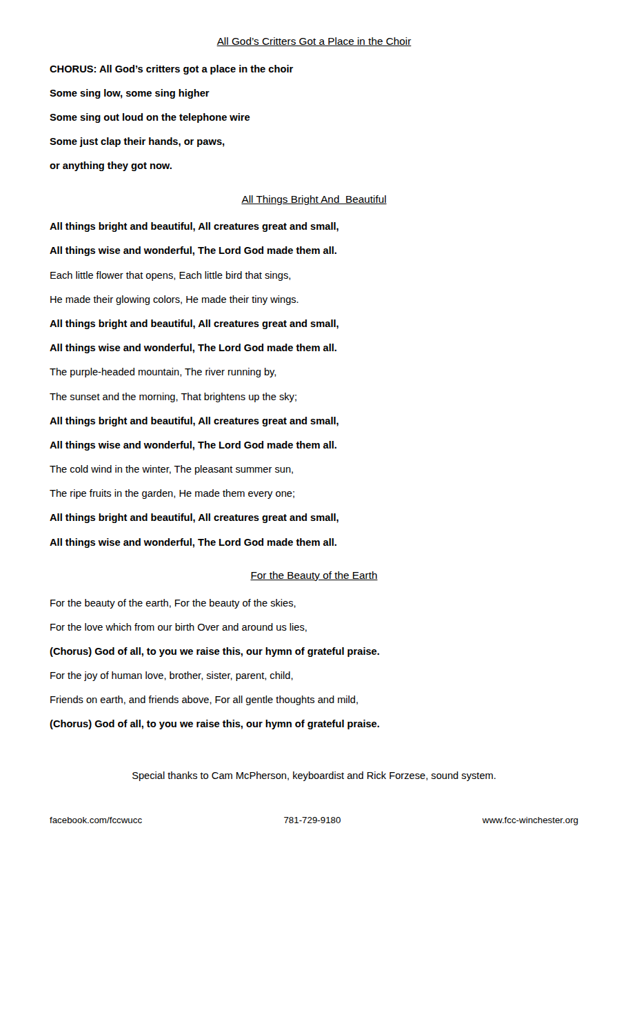All God’s Critters Got a Place in the Choir
CHORUS: All God’s critters got a place in the choir
Some sing low, some sing higher
Some sing out loud on the telephone wire
Some just clap their hands, or paws,
or anything they got now.
All Things Bright And Beautiful
All things bright and beautiful, All creatures great and small,
All things wise and wonderful, The Lord God made them all.
Each little flower that opens, Each little bird that sings,
He made their glowing colors, He made their tiny wings.
All things bright and beautiful, All creatures great and small,
All things wise and wonderful, The Lord God made them all.
The purple-headed mountain, The river running by,
The sunset and the morning, That brightens up the sky;
All things bright and beautiful, All creatures great and small,
All things wise and wonderful, The Lord God made them all.
The cold wind in the winter, The pleasant summer sun,
The ripe fruits in the garden, He made them every one;
All things bright and beautiful, All creatures great and small,
All things wise and wonderful, The Lord God made them all.
For the Beauty of the Earth
For the beauty of the earth, For the beauty of the skies,
For the love which from our birth Over and around us lies,
(Chorus) God of all, to you we raise this, our hymn of grateful praise.
For the joy of human love, brother, sister, parent, child,
Friends on earth, and friends above, For all gentle thoughts and mild,
(Chorus) God of all, to you we raise this, our hymn of grateful praise.
Special thanks to Cam McPherson, keyboardist and Rick Forzese, sound system.
facebook.com/fccwucc 781-729-9180 www.fcc-winchester.org